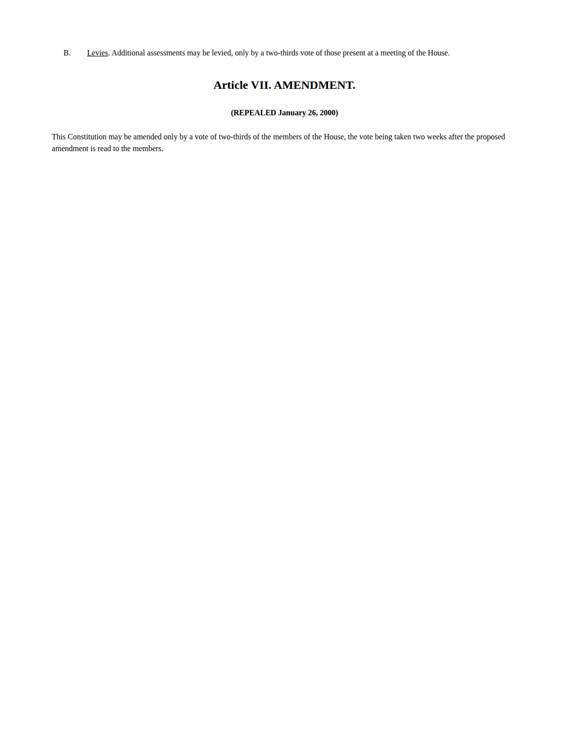B.
Levies. Additional assessments may be levied, only by a two-thirds vote of those present at a meeting of the House.
Article VII. AMENDMENT.
(REPEALED January 26, 2000)
This Constitution may be amended only by a vote of two-thirds of the members of the House, the vote being taken two weeks after the proposed amendment is read to the members.